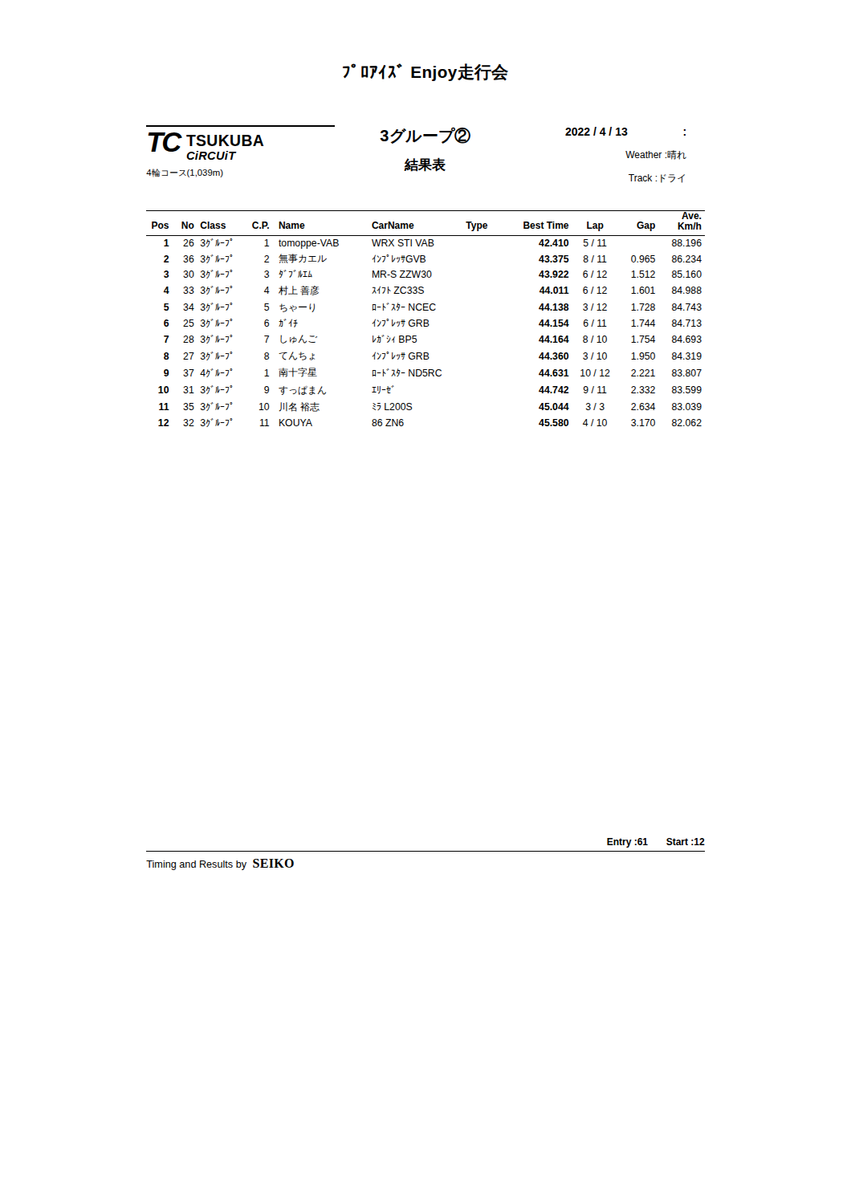ﾌﾟﾛｱｲｽﾞ Enjoy走行会
TC
TSUKUBA
Ci RCUi T
4輪コース(1,039m)
3グループ②
結果表
2022 / 4 / 13:
Weather :晴れ
Track :ドライ
| Pos | No | Class | C.P. | Name | CarName | Type | Best Time | Lap | Gap | Ave. Km/h |
| --- | --- | --- | --- | --- | --- | --- | --- | --- | --- | --- |
| 1 | 26 | 3ｸﾞﾙｰﾌﾟ | 1 | tomoppe-VAB | WRX STI VAB | | 42.410 | 5 / 11 | | 88.196 |
| 2 | 36 | 3ｸﾞﾙｰﾌﾟ | 2 | 無事カエル | ｲﾝﾌﾟﾚｯｻGVB | | 43.375 | 8 / 11 | 0.965 | 86.234 |
| 3 | 30 | 3ｸﾞﾙｰﾌﾟ | 3 | ﾀﾞﾌﾞﾙｴﾑ | MR-S ZZW30 | | 43.922 | 6 / 12 | 1.512 | 85.160 |
| 4 | 33 | 3ｸﾞﾙｰﾌﾟ | 4 | 村上 善彦 | ｽｲﾌﾄ ZC33S | | 44.011 | 6 / 12 | 1.601 | 84.988 |
| 5 | 34 | 3ｸﾞﾙｰﾌﾟ | 5 | ちゃーり | ﾛｰﾄﾞｽﾀｰ NCEC | | 44.138 | 3 / 12 | 1.728 | 84.743 |
| 6 | 25 | 3ｸﾞﾙｰﾌﾟ | 6 | ｶﾞｲﾁ | ｲﾝﾌﾟﾚｯｻ GRB | | 44.154 | 6 / 11 | 1.744 | 84.713 |
| 7 | 28 | 3ｸﾞﾙｰﾌﾟ | 7 | しゅんご | ﾚｶﾞｼｨ BP5 | | 44.164 | 8 / 10 | 1.754 | 84.693 |
| 8 | 27 | 3ｸﾞﾙｰﾌﾟ | 8 | てんちょ | ｲﾝﾌﾟﾚｯｻ GRB | | 44.360 | 3 / 10 | 1.950 | 84.319 |
| 9 | 37 | 4ｸﾞﾙｰﾌﾟ | 1 | 南十字星 | ﾛｰﾄﾞｽﾀｰ ND5RC | | 44.631 | 10 / 12 | 2.221 | 83.807 |
| 10 | 31 | 3ｸﾞﾙｰﾌﾟ | 9 | すっぱまん | ｴﾘｰｾﾞ | | 44.742 | 9 / 11 | 2.332 | 83.599 |
| 11 | 35 | 3ｸﾞﾙｰﾌﾟ | 10 | 川名 裕志 | ﾐﾗ L200S | | 45.044 | 3 / 3 | 2.634 | 83.039 |
| 12 | 32 | 3ｸﾞﾙｰﾌﾟ | 11 | KOUYA | 86 ZN6 | | 45.580 | 4 / 10 | 3.170 | 82.062 |
Entry :61 Start :12
Timing and Results by SEIKO